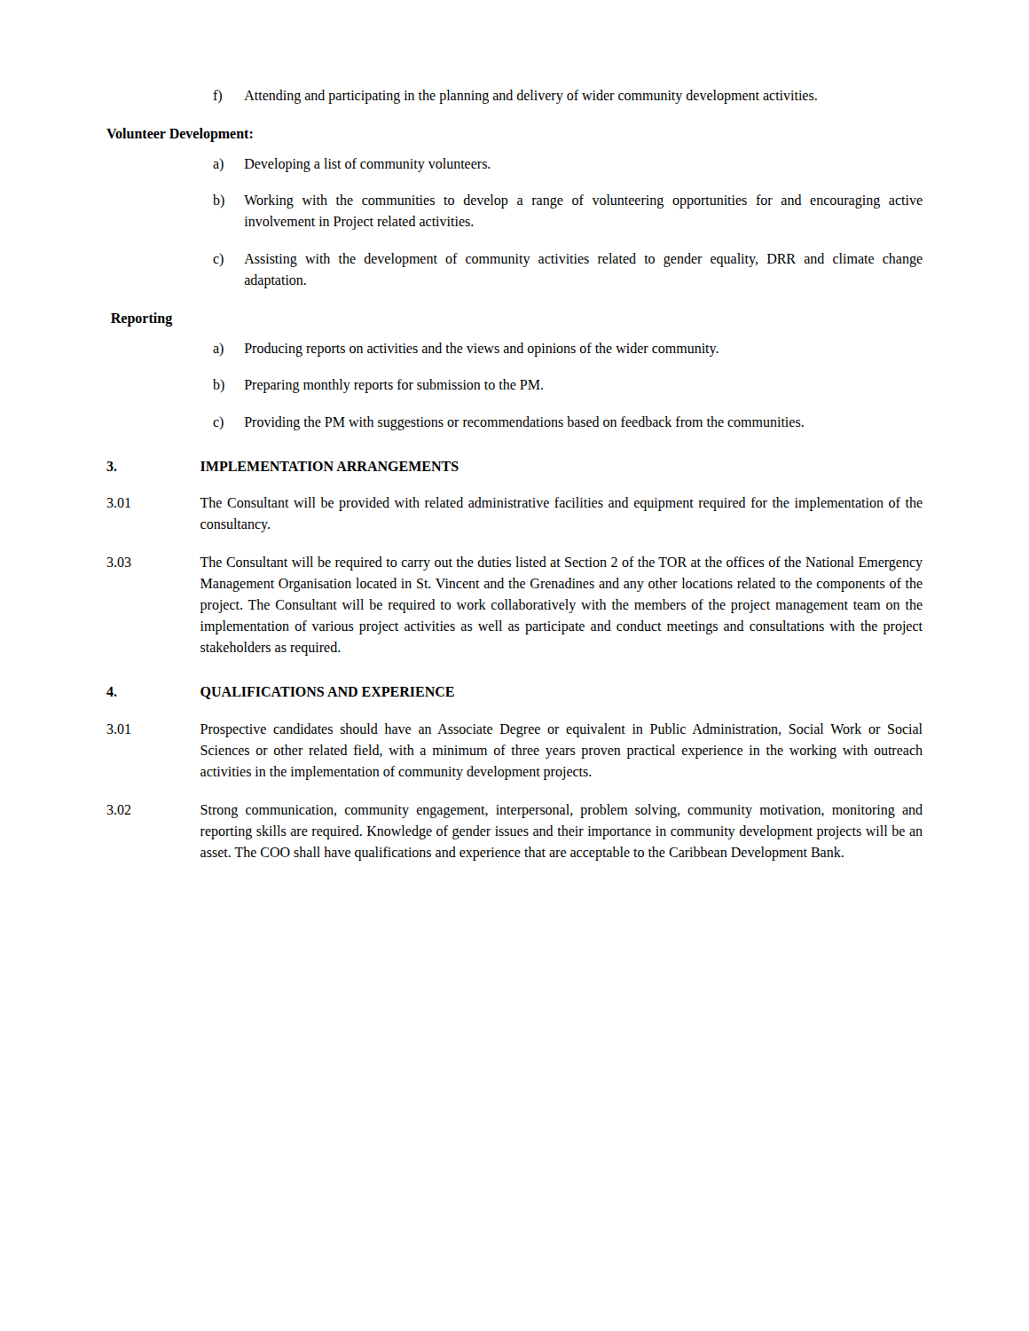f) Attending and participating in the planning and delivery of wider community development activities.
Volunteer Development:
a) Developing a list of community volunteers.
b) Working with the communities to develop a range of volunteering opportunities for and encouraging active involvement in Project related activities.
c) Assisting with the development of community activities related to gender equality, DRR and climate change adaptation.
Reporting
a) Producing reports on activities and the views and opinions of the wider community.
b) Preparing monthly reports for submission to the PM.
c) Providing the PM with suggestions or recommendations based on feedback from the communities.
3. IMPLEMENTATION ARRANGEMENTS
3.01 The Consultant will be provided with related administrative facilities and equipment required for the implementation of the consultancy.
3.03 The Consultant will be required to carry out the duties listed at Section 2 of the TOR at the offices of the National Emergency Management Organisation located in St. Vincent and the Grenadines and any other locations related to the components of the project. The Consultant will be required to work collaboratively with the members of the project management team on the implementation of various project activities as well as participate and conduct meetings and consultations with the project stakeholders as required.
4. QUALIFICATIONS AND EXPERIENCE
3.01 Prospective candidates should have an Associate Degree or equivalent in Public Administration, Social Work or Social Sciences or other related field, with a minimum of three years proven practical experience in the working with outreach activities in the implementation of community development projects.
3.02 Strong communication, community engagement, interpersonal, problem solving, community motivation, monitoring and reporting skills are required. Knowledge of gender issues and their importance in community development projects will be an asset. The COO shall have qualifications and experience that are acceptable to the Caribbean Development Bank.